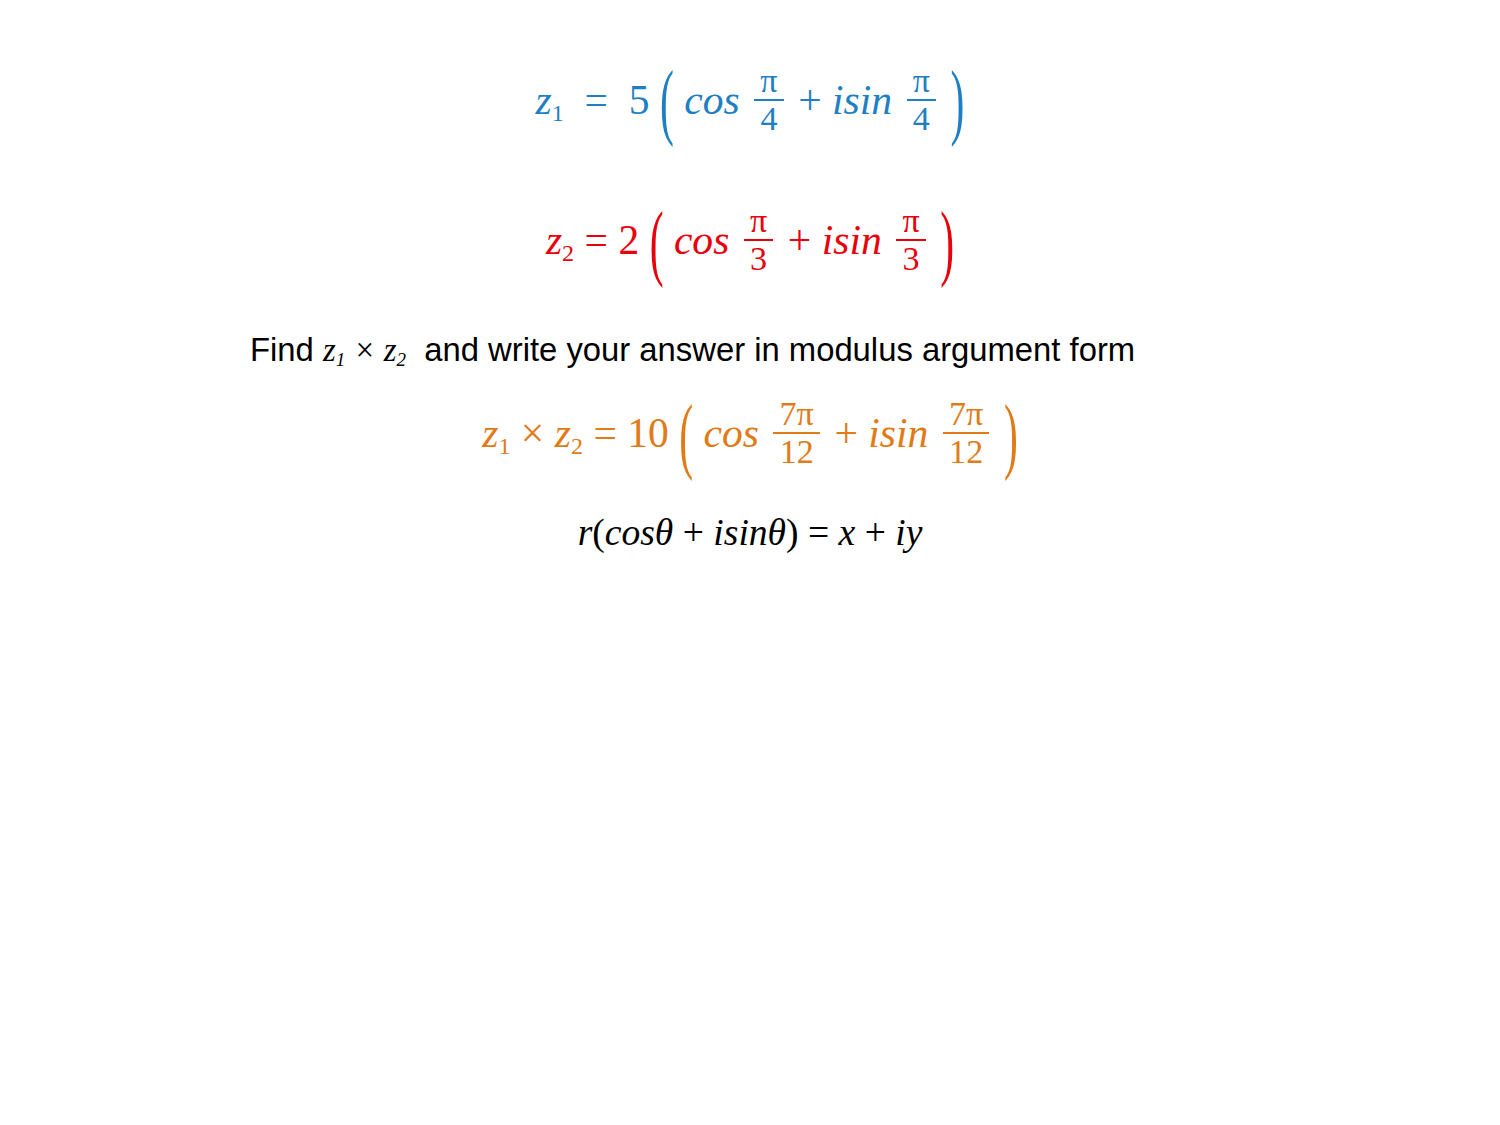z1 = 5 ( cos π 4 + isin π 4 )
z2 = 2 ( cos π 3 + isin π 3 )
Find z1 × z2 and write your answer in modulus argument form
z1 × z2 = 10 ( cos 7π 12 + isin 7π 12 )
r(cosθ + isinθ) = x + iy